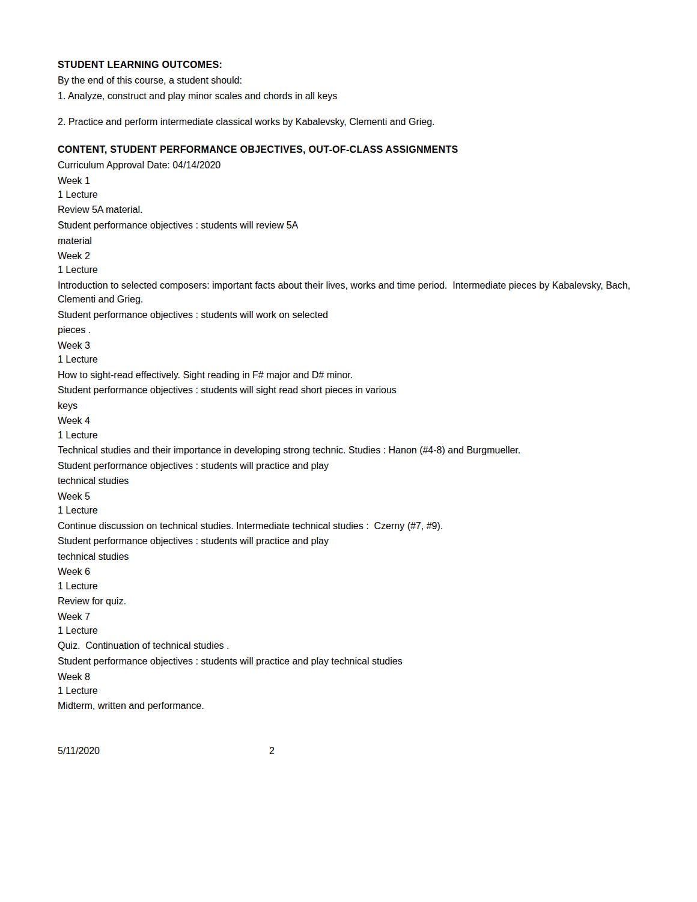STUDENT LEARNING OUTCOMES:
By the end of this course, a student should:
1. Analyze, construct and play minor scales and chords in all keys
2. Practice and perform intermediate classical works by Kabalevsky, Clementi and Grieg.
CONTENT, STUDENT PERFORMANCE OBJECTIVES, OUT-OF-CLASS ASSIGNMENTS
Curriculum Approval Date: 04/14/2020
Week 1
1 Lecture
Review 5A material.
Student performance objectives : students will review 5A
material
Week 2
1 Lecture
Introduction to selected composers: important facts about their lives, works and time period. Intermediate pieces by Kabalevsky, Bach, Clementi and Grieg.
Student performance objectives : students will work on selected
pieces .
Week 3
1 Lecture
How to sight-read effectively. Sight reading in F# major and D# minor.
Student performance objectives : students will sight read short pieces in various
keys
Week 4
1 Lecture
Technical studies and their importance in developing strong technic. Studies : Hanon (#4-8) and Burgmueller.
Student performance objectives : students will practice and play
technical studies
Week 5
1 Lecture
Continue discussion on technical studies. Intermediate technical studies : Czerny (#7, #9).
Student performance objectives : students will practice and play
technical studies
Week 6
1 Lecture
Review for quiz.
Week 7
1 Lecture
Quiz. Continuation of technical studies .
Student performance objectives : students will practice and play technical studies
Week 8
1 Lecture
Midterm, written and performance.
5/11/2020 2